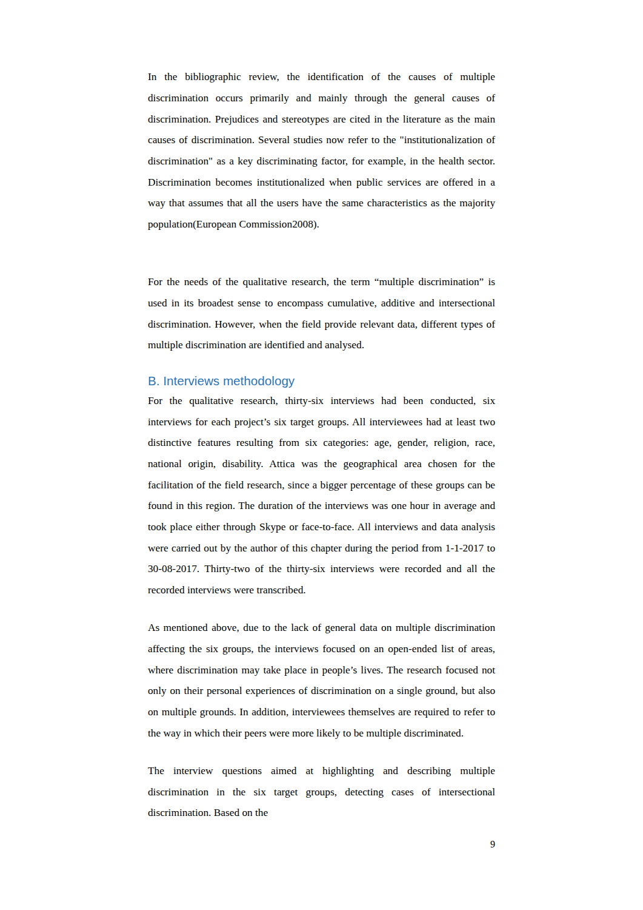In the bibliographic review, the identification of the causes of multiple discrimination occurs primarily and mainly through the general causes of discrimination. Prejudices and stereotypes are cited in the literature as the main causes of discrimination. Several studies now refer to the "institutionalization of discrimination" as a key discriminating factor, for example, in the health sector. Discrimination becomes institutionalized when public services are offered in a way that assumes that all the users have the same characteristics as the majority population(European Commission2008).
For the needs of the qualitative research, the term “multiple discrimination” is used in its broadest sense to encompass cumulative, additive and intersectional discrimination. However, when the field provide relevant data, different types of multiple discrimination are identified and analysed.
B. Interviews methodology
For the qualitative research, thirty-six interviews had been conducted, six interviews for each project’s six target groups. All interviewees had at least two distinctive features resulting from six categories: age, gender, religion, race, national origin, disability. Attica was the geographical area chosen for the facilitation of the field research, since a bigger percentage of these groups can be found in this region. The duration of the interviews was one hour in average and took place either through Skype or face-to-face. All interviews and data analysis were carried out by the author of this chapter during the period from 1-1-2017 to 30-08-2017. Thirty-two of the thirty-six interviews were recorded and all the recorded interviews were transcribed.
As mentioned above, due to the lack of general data on multiple discrimination affecting the six groups, the interviews focused on an open-ended list of areas, where discrimination may take place in people’s lives. The research focused not only on their personal experiences of discrimination on a single ground, but also on multiple grounds. In addition, interviewees themselves are required to refer to the way in which their peers were more likely to be multiple discriminated.
The interview questions aimed at highlighting and describing multiple discrimination in the six target groups, detecting cases of intersectional discrimination. Based on the
9